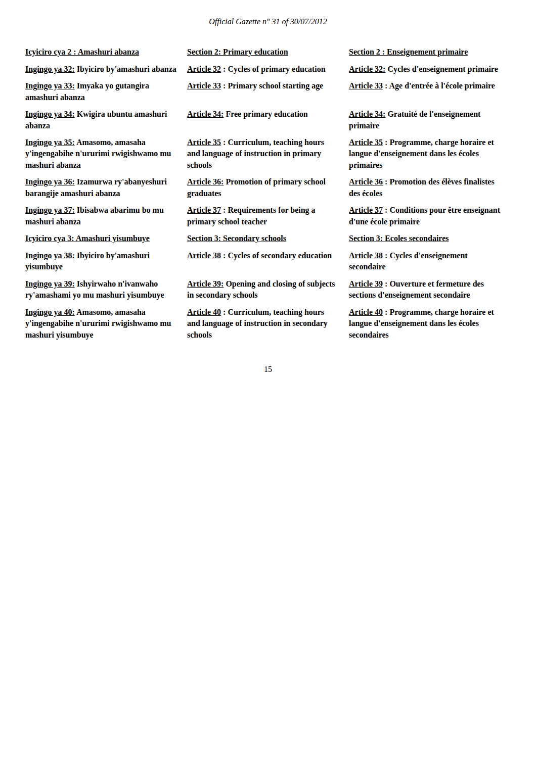Official Gazette n° 31 of 30/07/2012
| Icyiciro cya 2 : Amashuri abanza | Section 2: Primary education | Section 2 : Enseignement primaire |
| Ingingo ya 32: Ibyiciro by'amashuri abanza | Article 32 : Cycles of primary education | Article 32: Cycles d'enseignement primaire |
| Ingingo ya 33: Imyaka yo gutangira amashuri abanza | Article 33 : Primary school starting age | Article 33 : Age d'entrée à l'école primaire |
| Ingingo ya 34: Kwigira ubuntu amashuri abanza | Article 34: Free primary education | Article 34: Gratuité de l'enseignement primaire |
| Ingingo ya 35: Amasomo, amasaha y'ingengabihe n'ururimi rwigishwamo mu mashuri abanza | Article 35 : Curriculum, teaching hours and language of instruction in primary schools | Article 35 : Programme, charge horaire et langue d'enseignement dans les écoles primaires |
| Ingingo ya 36: Izamurwa ry'abanyeshuri barangije amashuri abanza | Article 36: Promotion of primary school graduates | Article 36 : Promotion des élèves finalistes des écoles |
| Ingingo ya 37: Ibisabwa abarimu bo mu mashuri abanza | Article 37 : Requirements for being a primary school teacher | Article 37 : Conditions pour être enseignant d'une école primaire |
| Icyiciro cya 3: Amashuri yisumbuye | Section 3: Secondary schools | Section 3: Ecoles secondaires |
| Ingingo ya 38: Ibyiciro by'amashuri yisumbuye | Article 38 : Cycles of secondary education | Article 38 : Cycles d'enseignement secondaire |
| Ingingo ya 39: Ishyirwaho n'ivanwaho ry'amashami yo mu mashuri yisumbuye | Article 39: Opening and closing of subjects in secondary schools | Article 39 : Ouverture et fermeture des sections d'enseignement secondaire |
| Ingingo ya 40: Amasomo, amasaha y'ingengabihe n'ururimi rwigishwamo mu mashuri yisumbuye | Article 40 : Curriculum, teaching hours and language of instruction in secondary schools | Article 40 : Programme, charge horaire et langue d'enseignement dans les écoles secondaires |
15